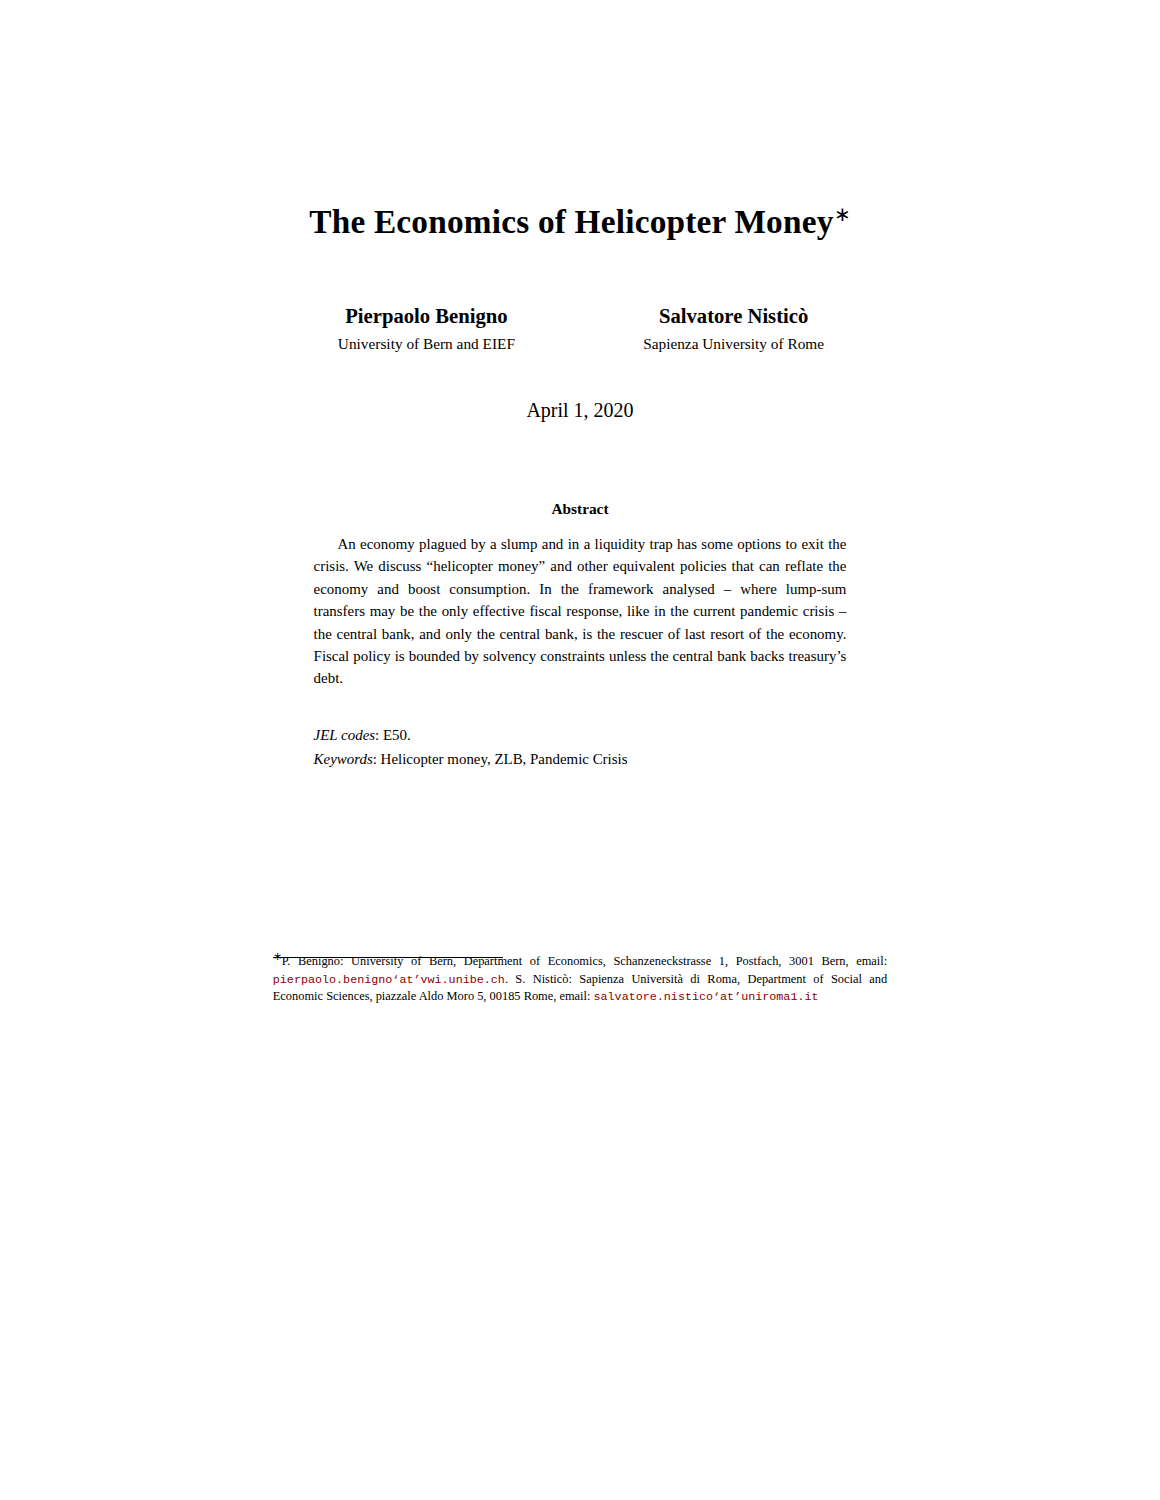The Economics of Helicopter Money∗
| Pierpaolo Benigno University of Bern and EIEF | Salvatore Nisticò Sapienza University of Rome |
April 1, 2020
Abstract
An economy plagued by a slump and in a liquidity trap has some options to exit the crisis. We discuss “helicopter money” and other equivalent policies that can reflate the economy and boost consumption. In the framework analysed – where lump-sum transfers may be the only effective fiscal response, like in the current pandemic crisis – the central bank, and only the central bank, is the rescuer of last resort of the economy. Fiscal policy is bounded by solvency constraints unless the central bank backs treasury’s debt.
JEL codes: E50.
Keywords: Helicopter money, ZLB, Pandemic Crisis
∗P. Benigno: University of Bern, Department of Economics, Schanzeneckstrasse 1, Postfach, 3001 Bern, email: pierpaolo.benigno‘at’vwi.unibe.ch. S. Nisticò: Sapienza Università di Roma, Department of Social and Economic Sciences, piazzale Aldo Moro 5, 00185 Rome, email: salvatore.nistico‘at’uniroma1.it